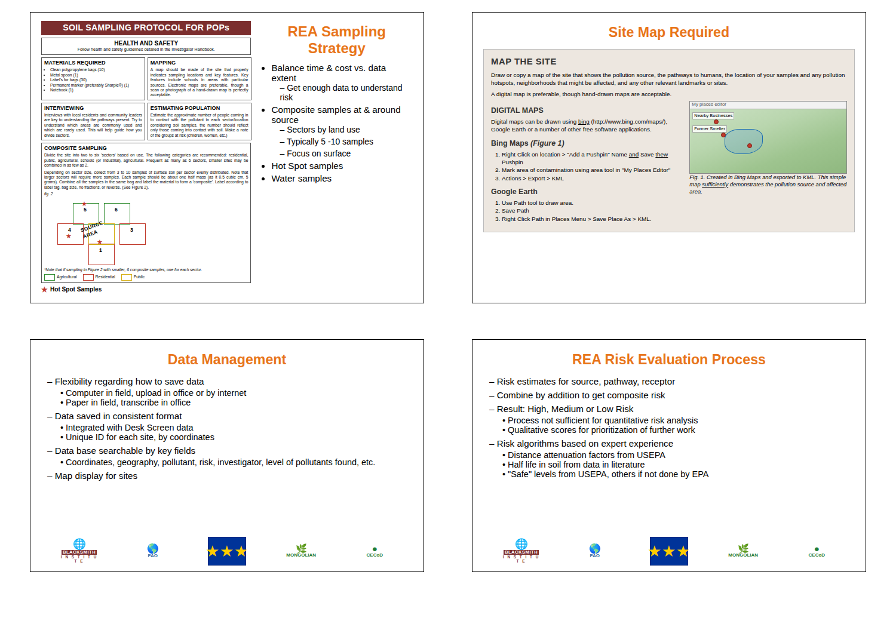SOIL SAMPLING PROTOCOL FOR POPs
HEALTH AND SAFETY
Follow health and safety guidelines detailed in the Investigator Handbook.
MATERIALS REQUIRED
Clean polypropylene bags (10)
Metal spoon (1)
Label's for bags (30)
Permanent marker (preferably Sharpie®) (1)
Notebook (1)
MAPPING
A map should be made of the site that properly indicates sampling locations and key features. Key features include schools in areas with particular sources. Electronic maps are preferable, though a scan or photograph of a hand-drawn map is perfectly acceptable.
INTERVIEWING
Interviews with local residents and community leaders are key to understanding the pathways present. Try to understand which areas are commonly used and which are rarely used. This will help guide how you divide sectors.
ESTIMATING POPULATION
Estimate the approximate number of people coming in to contact with the pollutant in each sector/location considering soil samples, the number should reflect only those coming into contact with soil. Make a note of the groups at risk (children, women, etc.)
COMPOSITE SAMPLING
Divide the site into two to six 'sectors' based on use. The following categories are recommended: residential, public, agricultural, schools (or industrial), agricultural. Frequent as many as 6 sectors, smaller sites may be combined in as few as 2.
Depending on sector size, collect from 3 to 10 samples of surface soil per sector evenly distributed. Note that larger sectors will require more samples. Each sample should be about one half mass (as it 0.5 cubic cm. 5 grams). Combine all the samples in the same bag and label the material to form a 'composite'. Label according to label tag, bag size, no fractions, or reverse. (See Figure 2).
fig. 2
5
6
4
3
1
SOURCE
AREA
★
★
★
*Note that if sampling in Figure 2 with smaller, 6 composite samples, one for each sector.
Agricultural Residential Public
★ Hot Spot Samples
REA Sampling Strategy
Balance time & cost vs. data extent
Get enough data to understand risk
Composite samples at & around source
Sectors by land use
Typically 5 -10 samples
Focus on surface
Hot Spot samples
Water samples
Site Map Required
MAP THE SITE
Draw or copy a map of the site that shows the pollution source, the pathways to humans, the location of your samples and any pollution hotspots, neighborhoods that might be affected, and any other relevant landmarks or sites.
A digital map is preferable, though hand-drawn maps are acceptable.
DIGITAL MAPS
Digital maps can be drawn using bing (http://www.bing.com/maps/), Google Earth or a number of other free software applications.
Bing Maps (Figure 1)
Right Click on location > "Add a Pushpin" Name and Save thew Pushpin
Mark area of contamination using area tool in "My Places Editor"
Actions > Export > KML
Google Earth
Use Path tool to draw area.
Save Path
Right Click Path in Places Menu > Save Place As > KML.
My places editor
Nearby Businesses
Former Smelter
Fig. 1. Created in Bing Maps and exported to KML. This simple map sufficiently demonstrates the pollution source and affected area.
Data Management
Flexibility regarding how to save data
Computer in field, upload in office or by internet
Paper in field, transcribe in office
Data saved in consistent format
Integrated with Desk Screen data
Unique ID for each site, by coordinates
Data base searchable by key fields
Coordinates, geography, pollutant, risk, investigator, level of pollutants found, etc.
Map display for sites
🌐 BLACKSMITH I N S T I T U T E
🌎 FAO
★★★
🌿 MONGOLIAN
● CECoD
REA Risk Evaluation Process
Risk estimates for source, pathway, receptor
Combine by addition to get composite risk
Result: High, Medium or Low Risk
Process not sufficient for quantitative risk analysis
Qualitative scores for prioritization of further work
Risk algorithms based on expert experience
Distance attenuation factors from USEPA
Half life in soil from data in literature
"Safe" levels from USEPA, others if not done by EPA
🌐 BLACKSMITH I N S T I T U T E
🌎 FAO
★★★
🌿 MONGOLIAN
● CECoD